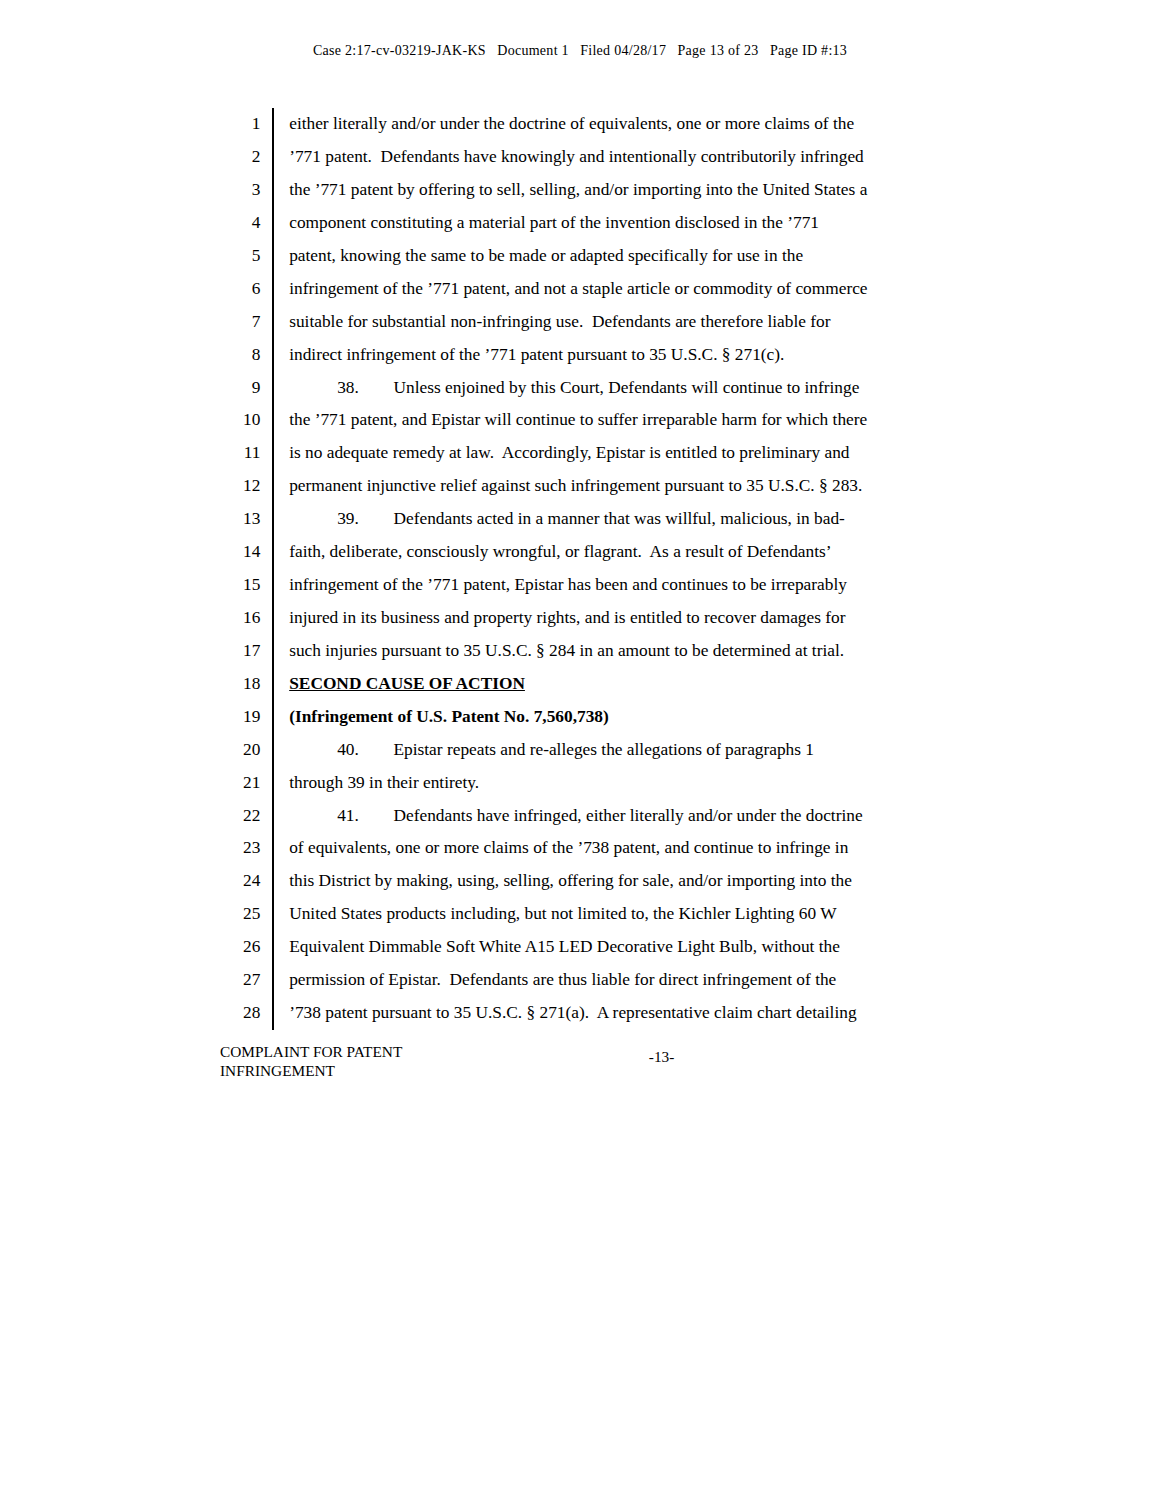Case 2:17-cv-03219-JAK-KS Document 1 Filed 04/28/17 Page 13 of 23 Page ID #:13
1
2
3
4
5
6
7
8
9
10
11
12
13
14
15
16
17
18
19
20
21
22
23
24
25
26
27
28
either literally and/or under the doctrine of equivalents, one or more claims of the
’771 patent. Defendants have knowingly and intentionally contributorily infringed
the ’771 patent by offering to sell, selling, and/or importing into the United States a
component constituting a material part of the invention disclosed in the ’771
patent, knowing the same to be made or adapted specifically for use in the
infringement of the ’771 patent, and not a staple article or commodity of commerce
suitable for substantial non-infringing use. Defendants are therefore liable for
indirect infringement of the ’771 patent pursuant to 35 U.S.C. § 271(c).
38. Unless enjoined by this Court, Defendants will continue to infringe
the ’771 patent, and Epistar will continue to suffer irreparable harm for which there
is no adequate remedy at law. Accordingly, Epistar is entitled to preliminary and
permanent injunctive relief against such infringement pursuant to 35 U.S.C. § 283.
39. Defendants acted in a manner that was willful, malicious, in bad-
faith, deliberate, consciously wrongful, or flagrant. As a result of Defendants’
infringement of the ’771 patent, Epistar has been and continues to be irreparably
injured in its business and property rights, and is entitled to recover damages for
such injuries pursuant to 35 U.S.C. § 284 in an amount to be determined at trial.
SECOND CAUSE OF ACTION
(Infringement of U.S. Patent No. 7,560,738)
40. Epistar repeats and re-alleges the allegations of paragraphs 1
through 39 in their entirety.
41. Defendants have infringed, either literally and/or under the doctrine
of equivalents, one or more claims of the ’738 patent, and continue to infringe in
this District by making, using, selling, offering for sale, and/or importing into the
United States products including, but not limited to, the Kichler Lighting 60 W
Equivalent Dimmable Soft White A15 LED Decorative Light Bulb, without the
permission of Epistar. Defendants are thus liable for direct infringement of the
’738 patent pursuant to 35 U.S.C. § 271(a). A representative claim chart detailing
Complaint For Patent
Infringement
-13-